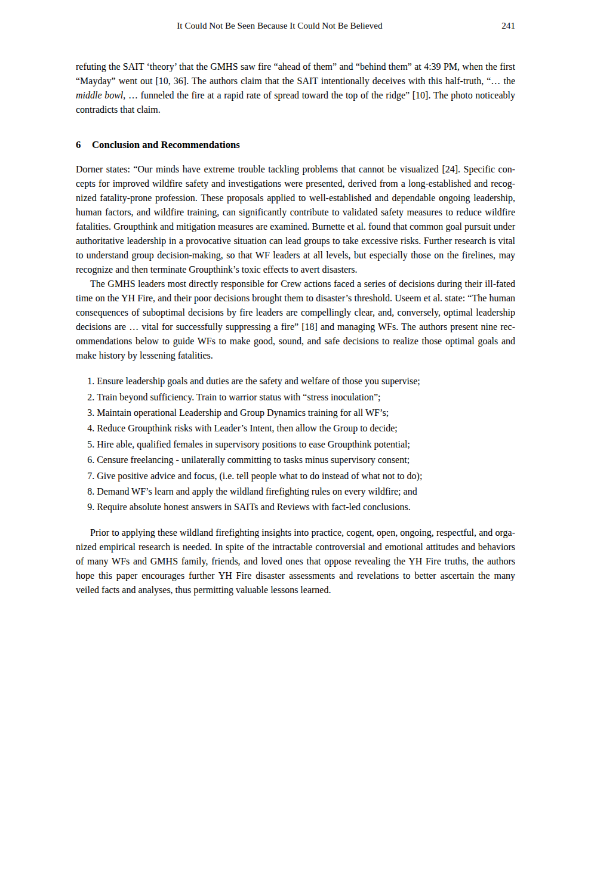It Could Not Be Seen Because It Could Not Be Believed 241
refuting the SAIT ‘theory’ that the GMHS saw fire “ahead of them” and “behind them” at 4:39 PM, when the first “Mayday” went out [10, 36]. The authors claim that the SAIT intentionally deceives with this half-truth, “… the middle bowl, … funneled the fire at a rapid rate of spread toward the top of the ridge” [10]. The photo noticeably contradicts that claim.
6 Conclusion and Recommendations
Dorner states: “Our minds have extreme trouble tackling problems that cannot be visualized [24]. Specific concepts for improved wildfire safety and investigations were presented, derived from a long-established and recognized fatality-prone profession. These proposals applied to well-established and dependable ongoing leadership, human factors, and wildfire training, can significantly contribute to validated safety measures to reduce wildfire fatalities. Groupthink and mitigation measures are examined. Burnette et al. found that common goal pursuit under authoritative leadership in a provocative situation can lead groups to take excessive risks. Further research is vital to understand group decision-making, so that WF leaders at all levels, but especially those on the firelines, may recognize and then terminate Groupthink’s toxic effects to avert disasters.
The GMHS leaders most directly responsible for Crew actions faced a series of decisions during their ill-fated time on the YH Fire, and their poor decisions brought them to disaster’s threshold. Useem et al. state: “The human consequences of suboptimal decisions by fire leaders are compellingly clear, and, conversely, optimal leadership decisions are … vital for successfully suppressing a fire” [18] and managing WFs. The authors present nine recommendations below to guide WFs to make good, sound, and safe decisions to realize those optimal goals and make history by lessening fatalities.
Ensure leadership goals and duties are the safety and welfare of those you supervise;
Train beyond sufficiency. Train to warrior status with “stress inoculation”;
Maintain operational Leadership and Group Dynamics training for all WF’s;
Reduce Groupthink risks with Leader’s Intent, then allow the Group to decide;
Hire able, qualified females in supervisory positions to ease Groupthink potential;
Censure freelancing - unilaterally committing to tasks minus supervisory consent;
Give positive advice and focus, (i.e. tell people what to do instead of what not to do);
Demand WF’s learn and apply the wildland firefighting rules on every wildfire; and
Require absolute honest answers in SAITs and Reviews with fact-led conclusions.
Prior to applying these wildland firefighting insights into practice, cogent, open, ongoing, respectful, and organized empirical research is needed. In spite of the intractable controversial and emotional attitudes and behaviors of many WFs and GMHS family, friends, and loved ones that oppose revealing the YH Fire truths, the authors hope this paper encourages further YH Fire disaster assessments and revelations to better ascertain the many veiled facts and analyses, thus permitting valuable lessons learned.